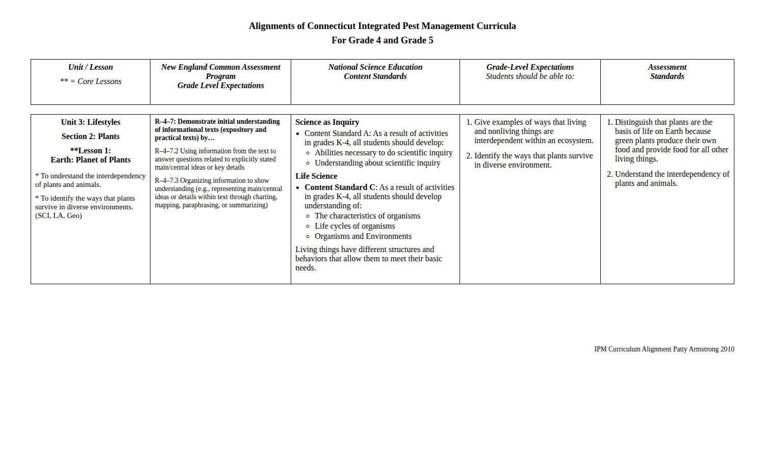Alignments of Connecticut Integrated Pest Management Curricula
For Grade 4 and Grade 5
| Unit / Lesson ** = Core Lessons | New England Common Assessment Program Grade Level Expectations | National Science Education Content Standards | Grade-Level Expectations Students should be able to: | Assessment Standards |
| Unit 3: Lifestyles Section 2: Plants **Lesson 1: Earth: Planet of Plants * To understand the interdependency of plants and animals. * To identify the ways that plants survive in diverse environments. (SCI, LA, Geo) | R–4–7: Demonstrate initial understanding of informational texts (expository and practical texts) by… R–4–7.2 Using information from the text to answer questions related to explicitly stated main/central ideas or key details R–4–7.3 Organizing information to show understanding (e.g., representing main/central ideas or details within text through charting, mapping, paraphrasing, or summarizing) | Science as Inquiry Content Standard A: As a result of activities in grades K-4, all students should develop: Abilities necessary to do scientific inquiry Understanding about scientific inquiry Life Science Content Standard C : As a result of activities in grades K-4, all students should develop understanding of: The characteristics of organisms Life cycles of organisms Organisms and Environments Living things have different structures and behaviors that allow them to meet their basic needs. | Give examples of ways that living and nonliving things are interdependent within an ecosystem. Identify the ways that plants survive in diverse environment. | Distinguish that plants are the basis of life on Earth because green plants produce their own food and provide food for all other living things. Understand the interdependency of plants and animals. |
IPM Curriculum Alignment Patty Armstrong 2010